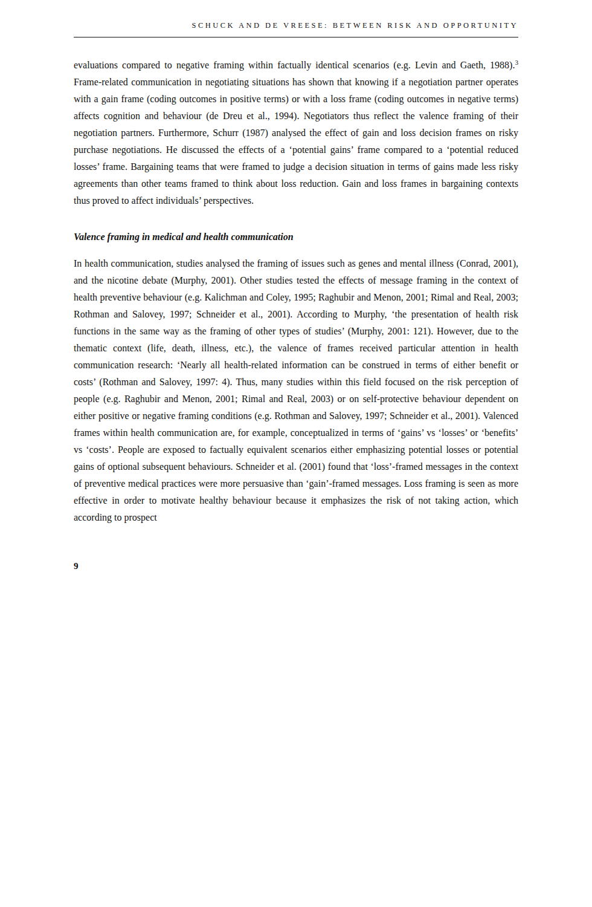Schuck and de Vreese: Between Risk and Opportunity
evaluations compared to negative framing within factually identical scenarios (e.g. Levin and Gaeth, 1988).3 Frame-related communication in negotiating situations has shown that knowing if a negotiation partner operates with a gain frame (coding outcomes in positive terms) or with a loss frame (coding outcomes in negative terms) affects cognition and behaviour (de Dreu et al., 1994). Negotiators thus reflect the valence framing of their negotiation partners. Furthermore, Schurr (1987) analysed the effect of gain and loss decision frames on risky purchase negotiations. He discussed the effects of a ‘potential gains’ frame compared to a ‘potential reduced losses’ frame. Bargaining teams that were framed to judge a decision situation in terms of gains made less risky agreements than other teams framed to think about loss reduction. Gain and loss frames in bargaining contexts thus proved to affect individuals’ perspectives.
Valence framing in medical and health communication
In health communication, studies analysed the framing of issues such as genes and mental illness (Conrad, 2001), and the nicotine debate (Murphy, 2001). Other studies tested the effects of message framing in the context of health preventive behaviour (e.g. Kalichman and Coley, 1995; Raghubir and Menon, 2001; Rimal and Real, 2003; Rothman and Salovey, 1997; Schneider et al., 2001). According to Murphy, ‘the presentation of health risk functions in the same way as the framing of other types of studies’ (Murphy, 2001: 121). However, due to the thematic context (life, death, illness, etc.), the valence of frames received particular attention in health communication research: ‘Nearly all health-related information can be construed in terms of either benefit or costs’ (Rothman and Salovey, 1997: 4). Thus, many studies within this field focused on the risk perception of people (e.g. Raghubir and Menon, 2001; Rimal and Real, 2003) or on self-protective behaviour dependent on either positive or negative framing conditions (e.g. Rothman and Salovey, 1997; Schneider et al., 2001). Valenced frames within health communication are, for example, conceptualized in terms of ‘gains’ vs ‘losses’ or ‘benefits’ vs ‘costs’. People are exposed to factually equivalent scenarios either emphasizing potential losses or potential gains of optional subsequent behaviours. Schneider et al. (2001) found that ‘loss’-framed messages in the context of preventive medical practices were more persuasive than ‘gain’-framed messages. Loss framing is seen as more effective in order to motivate healthy behaviour because it emphasizes the risk of not taking action, which according to prospect
9